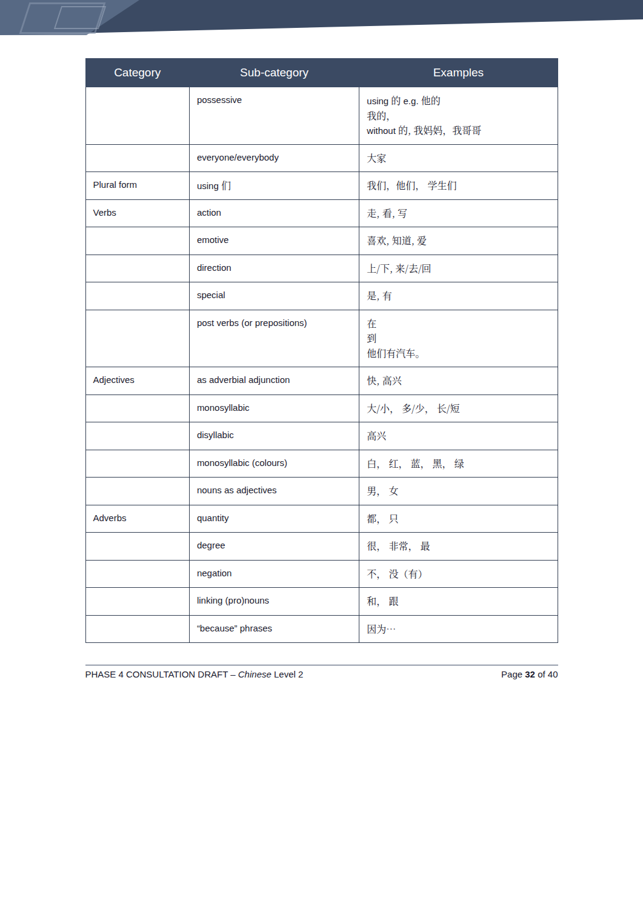| Category | Sub-category | Examples |
| --- | --- | --- |
| | possessive | using 的 e.g. 他的 我的， without 的, 我妈妈，我哥哥 |
| | everyone/everybody | 大家 |
| Plural form | using 们 | 我们，他们， 学生们 |
| Verbs | action | 走, 看, 写 |
| | emotive | 喜欢, 知道, 爱 |
| | direction | 上/下, 来/去/回 |
| | special | 是, 有 |
| | post verbs (or prepositions) | 在 到 他们有汽车。 |
| Adjectives | as adverbial adjunction | 快, 高兴 |
| | monosyllabic | 大/小， 多/少， 长/短 |
| | disyllabic | 高兴 |
| | monosyllabic (colours) | 白， 红， 蓝， 黑， 绿 |
| | nouns as adjectives | 男， 女 |
| Adverbs | quantity | 都， 只 |
| | degree | 很， 非常， 最 |
| | negation | 不， 没（有） |
| | linking (pro)nouns | 和， 跟 |
| | “because” phrases | 因为… |
PHASE 4 CONSULTATION DRAFT – Chinese Level 2
Page 32 of 40